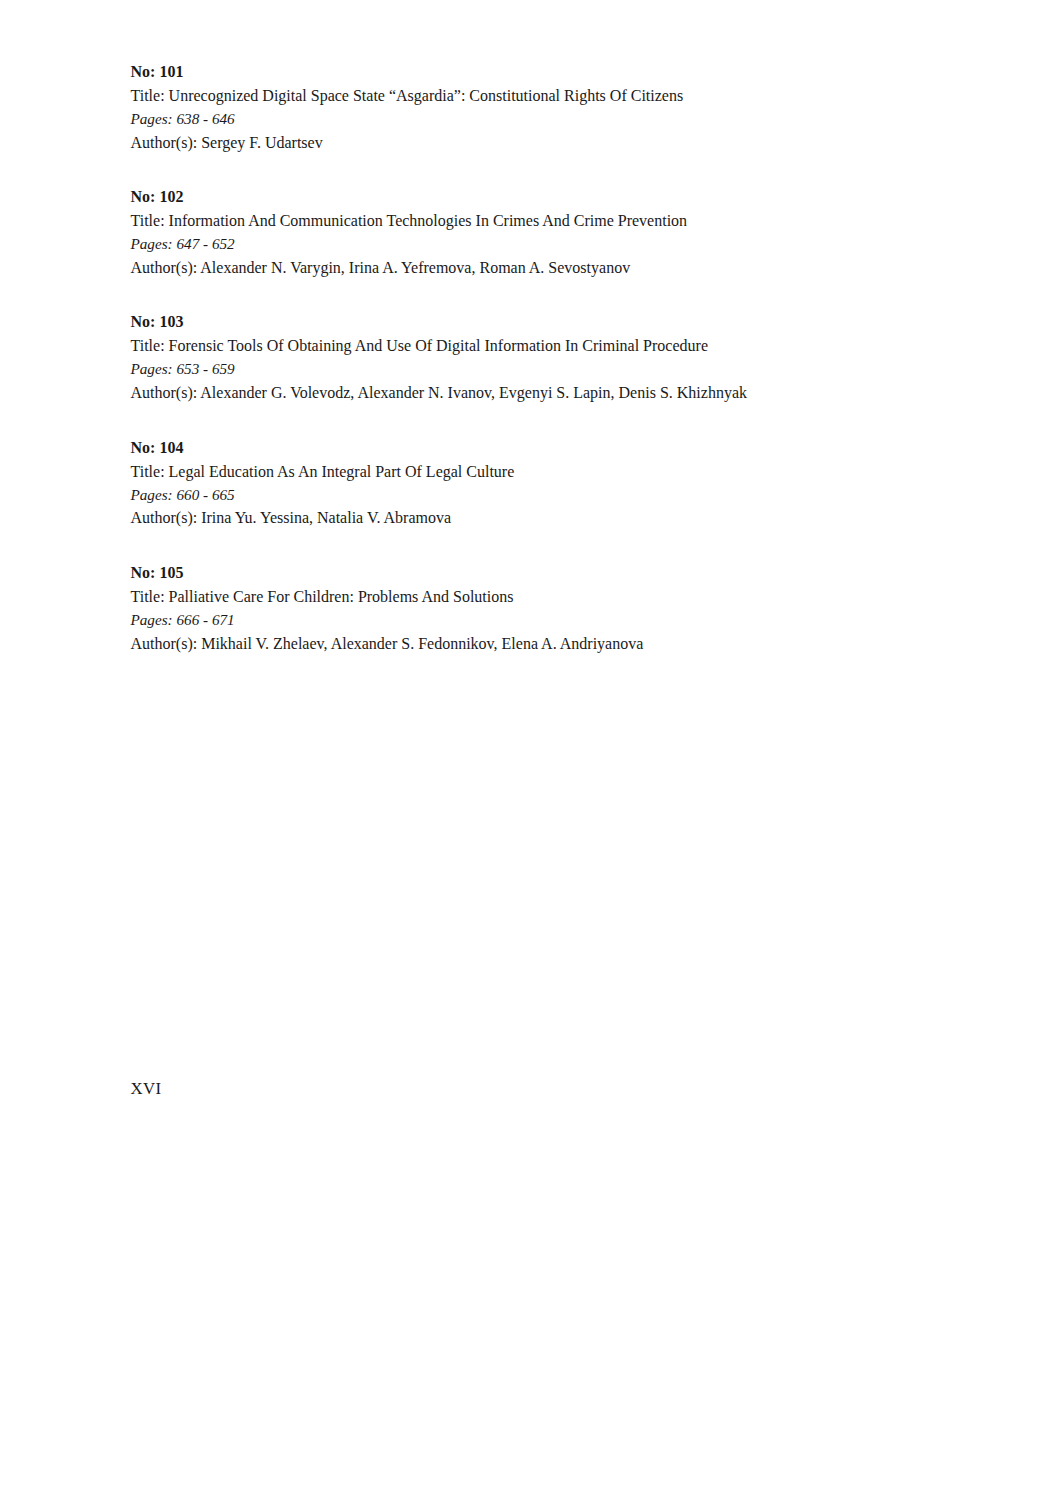No: 101
Title: Unrecognized Digital Space State “Asgardia”: Constitutional Rights Of Citizens
Pages: 638 - 646
Author(s): Sergey F. Udartsev
No: 102
Title: Information And Communication Technologies In Crimes And Crime Prevention
Pages: 647 - 652
Author(s): Alexander N. Varygin, Irina A. Yefremova, Roman A. Sevostyanov
No: 103
Title: Forensic Tools Of Obtaining And Use Of Digital Information In Criminal Procedure
Pages: 653 - 659
Author(s): Alexander G. Volevodz, Alexander N. Ivanov, Evgenyi S. Lapin, Denis S. Khizhnyak
No: 104
Title: Legal Education As An Integral Part Of Legal Culture
Pages: 660 - 665
Author(s): Irina Yu. Yessina, Natalia V. Abramova
No: 105
Title: Palliative Care For Children: Problems And Solutions
Pages: 666 - 671
Author(s): Mikhail V. Zhelaev, Alexander S. Fedonnikov, Elena A. Andriyanova
XVI